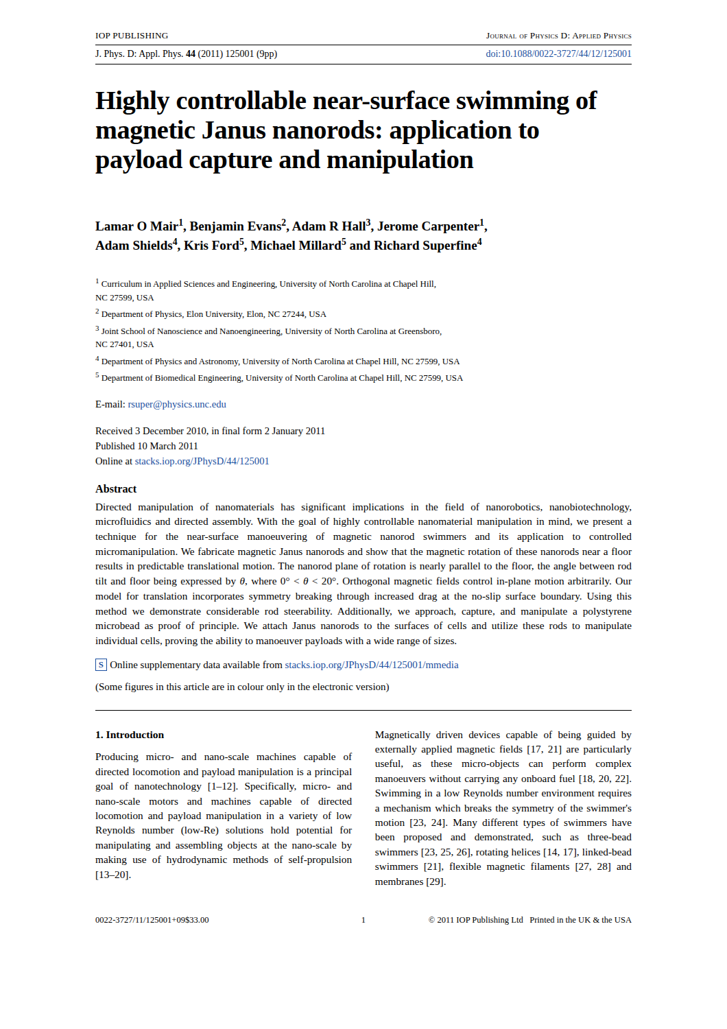IOP Publishing
Journal of Physics D: Applied Physics
J. Phys. D: Appl. Phys. 44 (2011) 125001 (9pp)
doi:10.1088/0022-3727/44/12/125001
Highly controllable near-surface swimming of magnetic Janus nanorods: application to payload capture and manipulation
Lamar O Mair1, Benjamin Evans2, Adam R Hall3, Jerome Carpenter1,
Adam Shields4, Kris Ford5, Michael Millard5 and Richard Superfine4
1 Curriculum in Applied Sciences and Engineering, University of North Carolina at Chapel Hill,
NC 27599, USA
2 Department of Physics, Elon University, Elon, NC 27244, USA
3 Joint School of Nanoscience and Nanoengineering, University of North Carolina at Greensboro,
NC 27401, USA
4 Department of Physics and Astronomy, University of North Carolina at Chapel Hill, NC 27599, USA
5 Department of Biomedical Engineering, University of North Carolina at Chapel Hill, NC 27599, USA
E-mail: rsuper@physics.unc.edu
Received 3 December 2010, in final form 2 January 2011
Published 10 March 2011
Online at stacks.iop.org/JPhysD/44/125001
Abstract
Directed manipulation of nanomaterials has significant implications in the field of nanorobotics, nanobiotechnology, microfluidics and directed assembly. With the goal of highly controllable nanomaterial manipulation in mind, we present a technique for the near-surface manoeuvering of magnetic nanorod swimmers and its application to controlled micromanipulation. We fabricate magnetic Janus nanorods and show that the magnetic rotation of these nanorods near a floor results in predictable translational motion. The nanorod plane of rotation is nearly parallel to the floor, the angle between rod tilt and floor being expressed by θ, where 0° < θ < 20°. Orthogonal magnetic fields control in-plane motion arbitrarily. Our model for translation incorporates symmetry breaking through increased drag at the no-slip surface boundary. Using this method we demonstrate considerable rod steerability. Additionally, we approach, capture, and manipulate a polystyrene microbead as proof of principle. We attach Janus nanorods to the surfaces of cells and utilize these rods to manipulate individual cells, proving the ability to manoeuver payloads with a wide range of sizes.
SOnline supplementary data available from stacks.iop.org/JPhysD/44/125001/mmedia
(Some figures in this article are in colour only in the electronic version)
1. Introduction
Producing micro- and nano-scale machines capable of directed locomotion and payload manipulation is a principal goal of nanotechnology [1–12]. Specifically, micro- and nano-scale motors and machines capable of directed locomotion and payload manipulation in a variety of low Reynolds number (low-Re) solutions hold potential for manipulating and assembling objects at the nano-scale by making use of hydrodynamic methods of self-propulsion [13–20].
Magnetically driven devices capable of being guided by externally applied magnetic fields [17, 21] are particularly useful, as these micro-objects can perform complex manoeuvers without carrying any onboard fuel [18, 20, 22]. Swimming in a low Reynolds number environment requires a mechanism which breaks the symmetry of the swimmer's motion [23, 24]. Many different types of swimmers have been proposed and demonstrated, such as three-bead swimmers [23, 25, 26], rotating helices [14, 17], linked-bead swimmers [21], flexible magnetic filaments [27, 28] and membranes [29].
0022-3727/11/125001+09$33.00
1
© 2011 IOP Publishing Ltd Printed in the UK & the USA